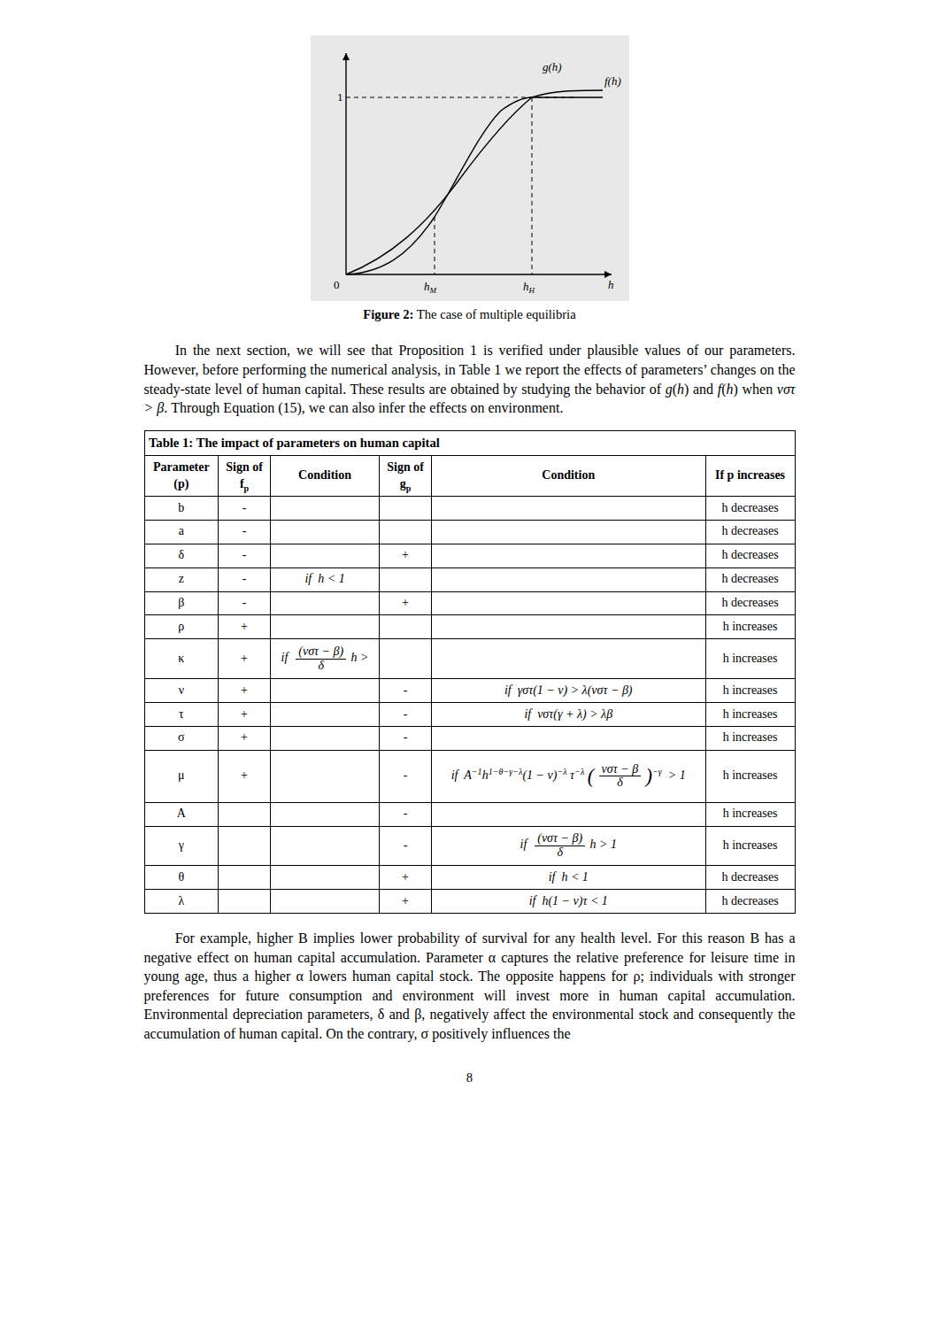1 0 h g(h) f(h) hM hH
Figure 2: The case of multiple equilibria
In the next section, we will see that Proposition 1 is verified under plausible values of our parameters. However, before performing the numerical analysis, in Table 1 we report the effects of parameters’ changes on the steady-state level of human capital. These results are obtained by studying the behavior of g(h) and f(h) when νστ > β. Through Equation (15), we can also infer the effects on environment.
Table 1: The impact of parameters on human capital
| Parameter (p) | Sign of f p | Condition | Sign of g p | Condition | If p increases |
| --- | --- | --- | --- | --- | --- |
| b | - | | | | h decreases |
| a | - | | | | h decreases |
| δ | - | | + | | h decreases |
| z | - | if h < 1 | | | h decreases |
| β | - | | + | | h decreases |
| ρ | + | | | | h increases |
| κ | + | if (νστ − β) δ h > | | | h increases |
| ν | + | | - | if γστ(1 − ν) > λ(νστ − β) | h increases |
| τ | + | | - | if νστ(γ + λ) > λβ | h increases |
| σ | + | | - | | h increases |
| μ | + | | - | if A −1 h 1−θ−γ−λ (1 − ν) −λ τ −λ ( νστ − β δ ) −γ > 1 | h increases |
| A | | | - | | h increases |
| γ | | | - | if (νστ − β) δ h > 1 | h increases |
| θ | | | + | if h < 1 | h decreases |
| λ | | | + | if h(1 − ν)τ < 1 | h decreases |
For example, higher B implies lower probability of survival for any health level. For this reason B has a negative effect on human capital accumulation. Parameter α captures the relative preference for leisure time in young age, thus a higher α lowers human capital stock. The opposite happens for ρ; individuals with stronger preferences for future consumption and environment will invest more in human capital accumulation. Environmental depreciation parameters, δ and β, negatively affect the environmental stock and consequently the accumulation of human capital. On the contrary, σ positively influences the
8